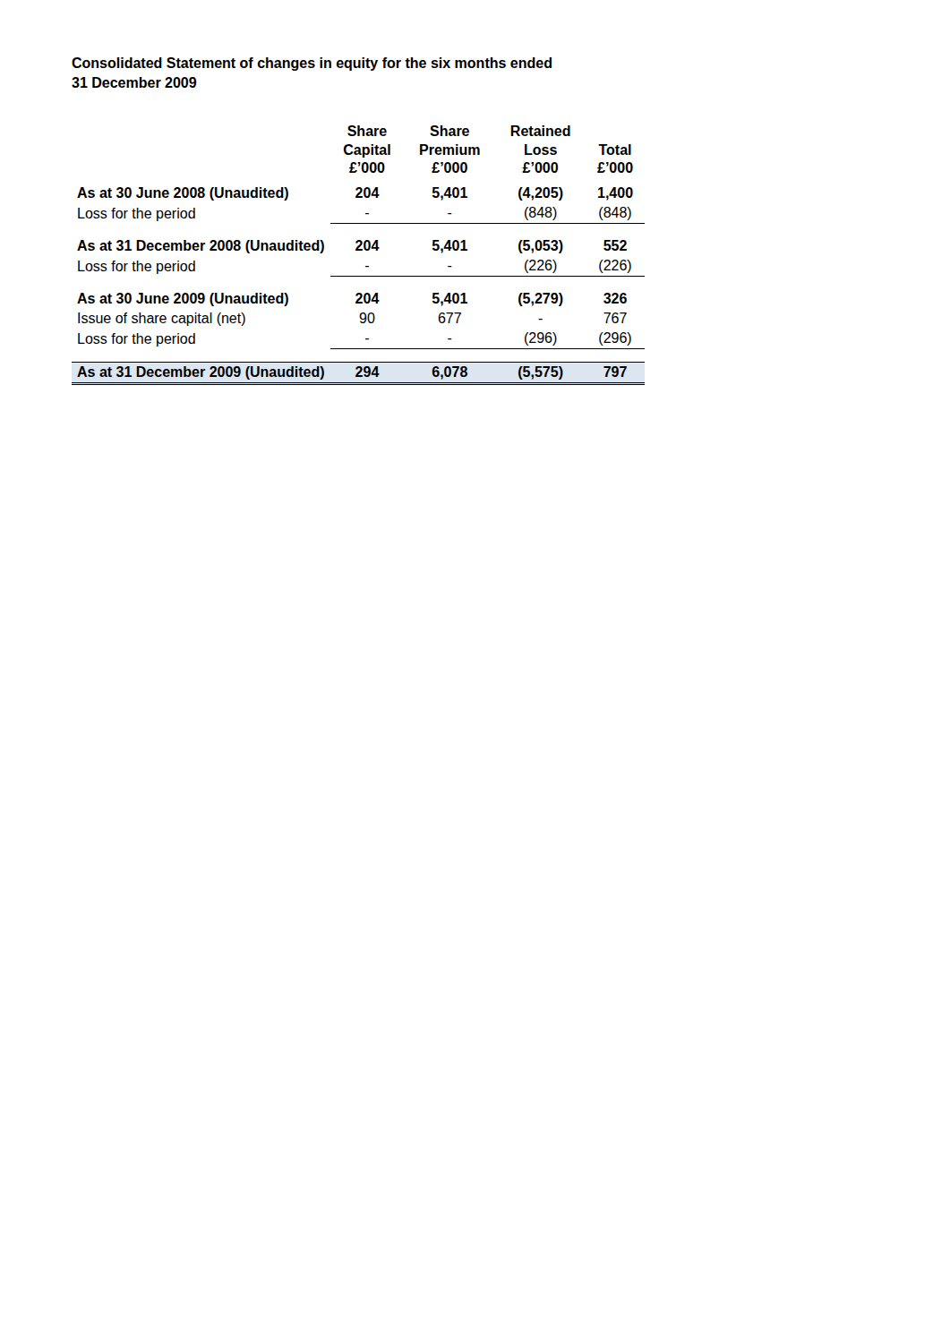Consolidated Statement of changes in equity for the six months ended
31 December 2009
| | Share Capital £’000 | Share Premium £’000 | Retained Loss £’000 | Total £’000 |
| --- | --- | --- | --- | --- |
| As at 30 June 2008 (Unaudited) | 204 | 5,401 | (4,205) | 1,400 |
| Loss for the period | - | - | (848) | (848) |
| As at 31 December 2008 (Unaudited) | 204 | 5,401 | (5,053) | 552 |
| Loss for the period | - | - | (226) | (226) |
| As at 30 June 2009 (Unaudited) | 204 | 5,401 | (5,279) | 326 |
| Issue of share capital (net) | 90 | 677 | - | 767 |
| Loss for the period | - | - | (296) | (296) |
| As at 31 December 2009 (Unaudited) | 294 | 6,078 | (5,575) | 797 |